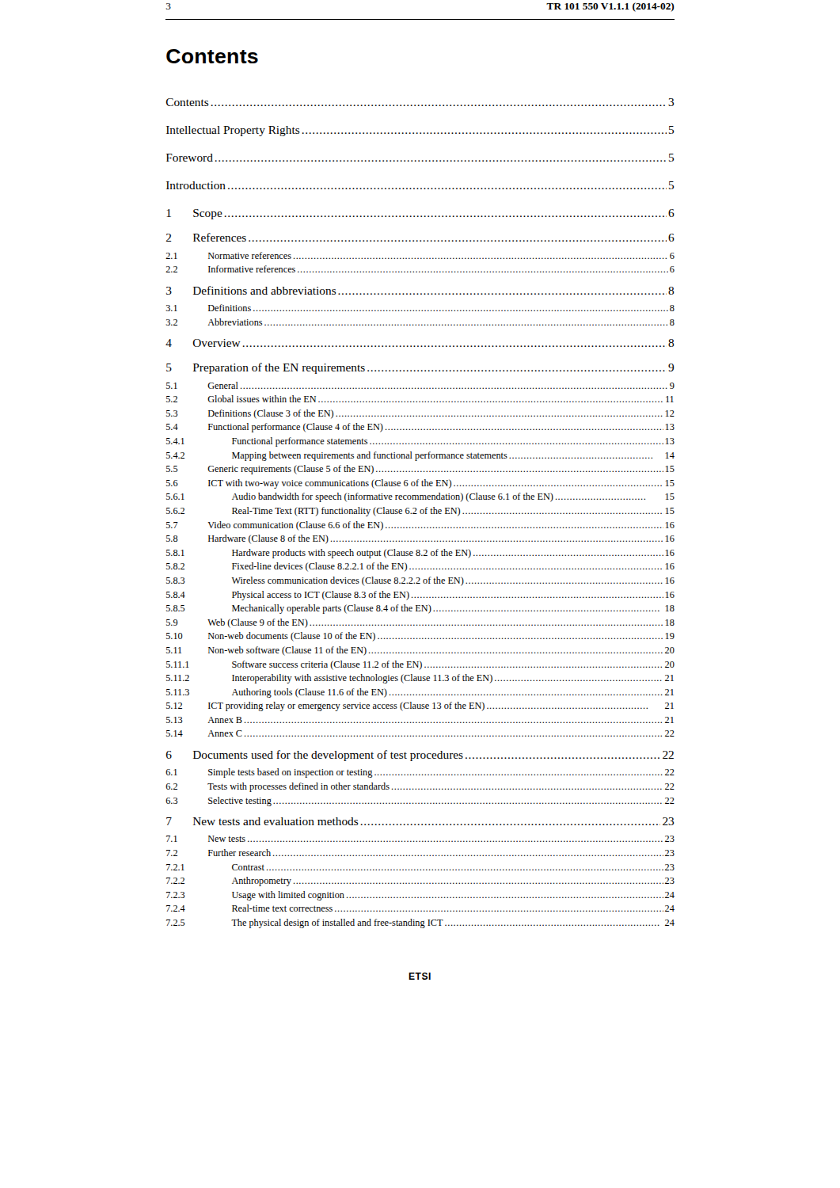3 TR 101 550 V1.1.1 (2014-02)
Contents
Contents .................................................................................................................................................. 3
Intellectual Property Rights ................................................................................................................ 5
Foreword ............................................................................................................................................. 5
Introduction ....................................................................................................................................... 5
1 Scope ................................................................................................................................................. 6
2 References ....................................................................................................................................... 6
2.1 Normative references ......................................................................................................................................... 6
2.2 Informative references ....................................................................................................................................... 6
3 Definitions and abbreviations ............................................................................................................. 8
3.1 Definitions ....................................................................................................................................................... 8
3.2 Abbreviations .................................................................................................................................................. 8
4 Overview .......................................................................................................................................... 8
5 Preparation of the EN requirements ..................................................................................................... 9
5.1 General .............................................................................................................................................................. 9
5.2 Global issues within the EN .............................................................................................................................. 11
5.3 Definitions (Clause 3 of the EN) ....................................................................................................................... 12
5.4 Functional performance (Clause 4 of the EN) ..................................................................................................... 13
5.4.1 Functional performance statements ............................................................................................................. 13
5.4.2 Mapping between requirements and functional performance statements ................................................. 14
5.5 Generic requirements (Clause 5 of the EN) ......................................................................................................... 15
5.6 ICT with two-way voice communications (Clause 6 of the EN) ....................................................................... 15
5.6.1 Audio bandwidth for speech (informative recommendation) (Clause 6.1 of the EN) ............................... 15
5.6.2 Real-Time Text (RTT) functionality (Clause 6.2 of the EN) ..................................................................... 15
5.7 Video communication (Clause 6.6 of the EN) ..................................................................................................... 16
5.8 Hardware (Clause 8 of the EN) ......................................................................................................................... 16
5.8.1 Hardware products with speech output (Clause 8.2 of the EN) ................................................................. 16
5.8.2 Fixed-line devices (Clause 8.2.2.1 of the EN) ................................................................................................. 16
5.8.3 Wireless communication devices (Clause 8.2.2.2 of the EN) ..................................................................... 16
5.8.4 Physical access to ICT (Clause 8.3 of the EN) ................................................................................................. 16
5.8.5 Mechanically operable parts (Clause 8.4 of the EN) ............................................................................. 18
5.9 Web (Clause 9 of the EN) .................................................................................................................................. 18
5.10 Non-web documents (Clause 10 of the EN) ......................................................................................................... 19
5.11 Non-web software (Clause 11 of the EN) ............................................................................................................. 20
5.11.1 Software success criteria (Clause 11.2 of the EN) ................................................................................. 20
5.11.2 Interoperability with assistive technologies (Clause 11.3 of the EN) ......................................................... 21
5.11.3 Authoring tools (Clause 11.6 of the EN) ................................................................................................. 21
5.12 ICT providing relay or emergency service access (Clause 13 of the EN) ....................................................... 21
5.13 Annex B ............................................................................................................................................................ 21
5.14 Annex C ............................................................................................................................................................ 22
6 Documents used for the development of test procedures ..................................................................... 22
6.1 Simple tests based on inspection or testing ......................................................................................................... 22
6.2 Tests with processes defined in other standards ................................................................................................. 22
6.3 Selective testing ............................................................................................................................................. 22
7 New tests and evaluation methods ....................................................................................................... 23
7.1 New tests .......................................................................................................................................................... 23
7.2 Further research ............................................................................................................................................. 23
7.2.1 Contrast ................................................................................................................................................. 23
7.2.2 Anthropometry ................................................................................................................................. 23
7.2.3 Usage with limited cognition ................................................................................................................. 24
7.2.4 Real-time text correctness ................................................................................................................. 24
7.2.5 The physical design of installed and free-standing ICT ......................................................................... 24
ETSI